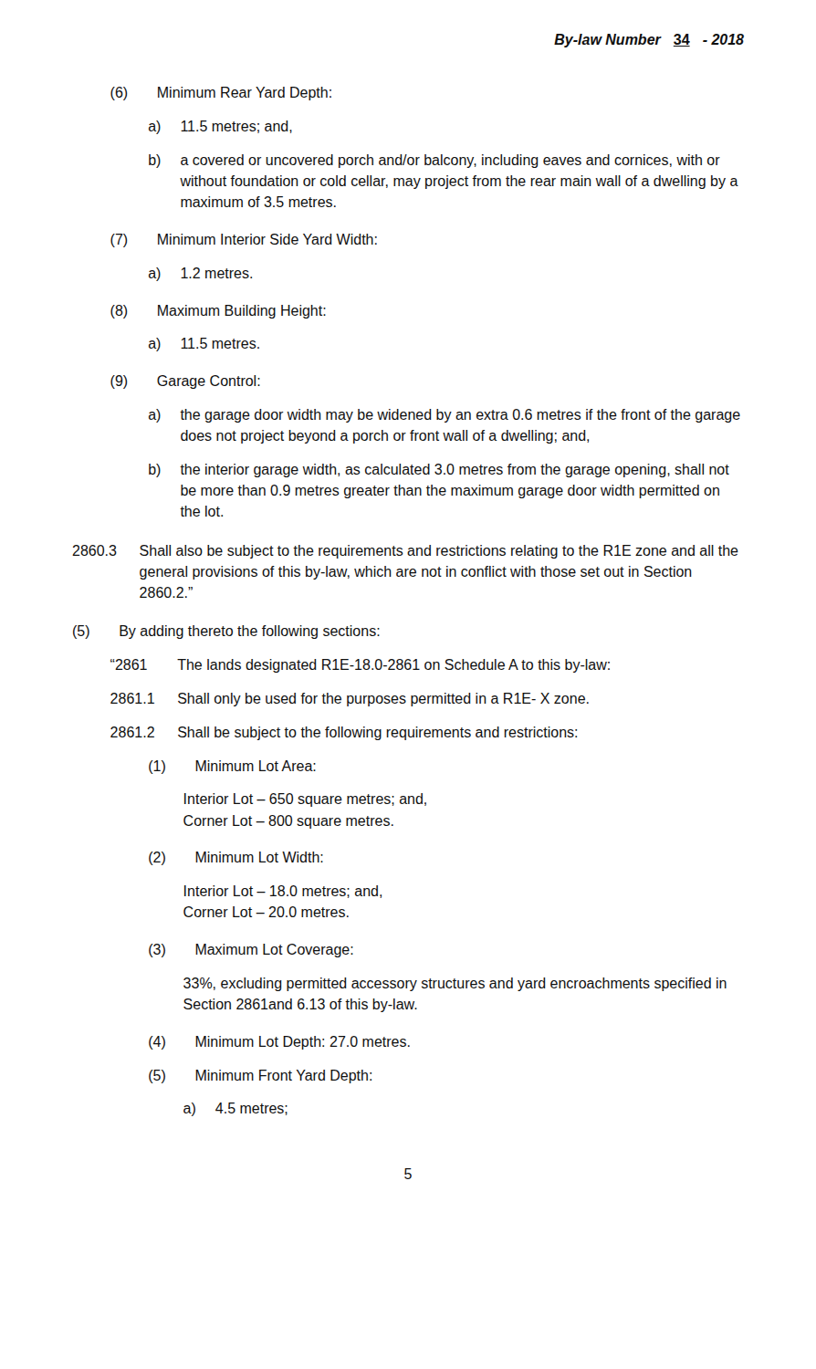By-law Number 34 - 2018
(6) Minimum Rear Yard Depth:
a) 11.5 metres; and,
b) a covered or uncovered porch and/or balcony, including eaves and cornices, with or without foundation or cold cellar, may project from the rear main wall of a dwelling by a maximum of 3.5 metres.
(7) Minimum Interior Side Yard Width:
a) 1.2 metres.
(8) Maximum Building Height:
a) 11.5 metres.
(9) Garage Control:
a) the garage door width may be widened by an extra 0.6 metres if the front of the garage does not project beyond a porch or front wall of a dwelling; and,
b) the interior garage width, as calculated 3.0 metres from the garage opening, shall not be more than 0.9 metres greater than the maximum garage door width permitted on the lot.
2860.3 Shall also be subject to the requirements and restrictions relating to the R1E zone and all the general provisions of this by-law, which are not in conflict with those set out in Section 2860.2.”
(5) By adding thereto the following sections:
“2861 The lands designated R1E-18.0-2861 on Schedule A to this by-law:
2861.1 Shall only be used for the purposes permitted in a R1E- X zone.
2861.2 Shall be subject to the following requirements and restrictions:
(1) Minimum Lot Area:
Interior Lot – 650 square metres; and,
Corner Lot – 800 square metres.
(2) Minimum Lot Width:
Interior Lot – 18.0 metres; and,
Corner Lot – 20.0 metres.
(3) Maximum Lot Coverage:
33%, excluding permitted accessory structures and yard encroachments specified in Section 2861and 6.13 of this by-law.
(4) Minimum Lot Depth: 27.0 metres.
(5) Minimum Front Yard Depth:
a) 4.5 metres;
5